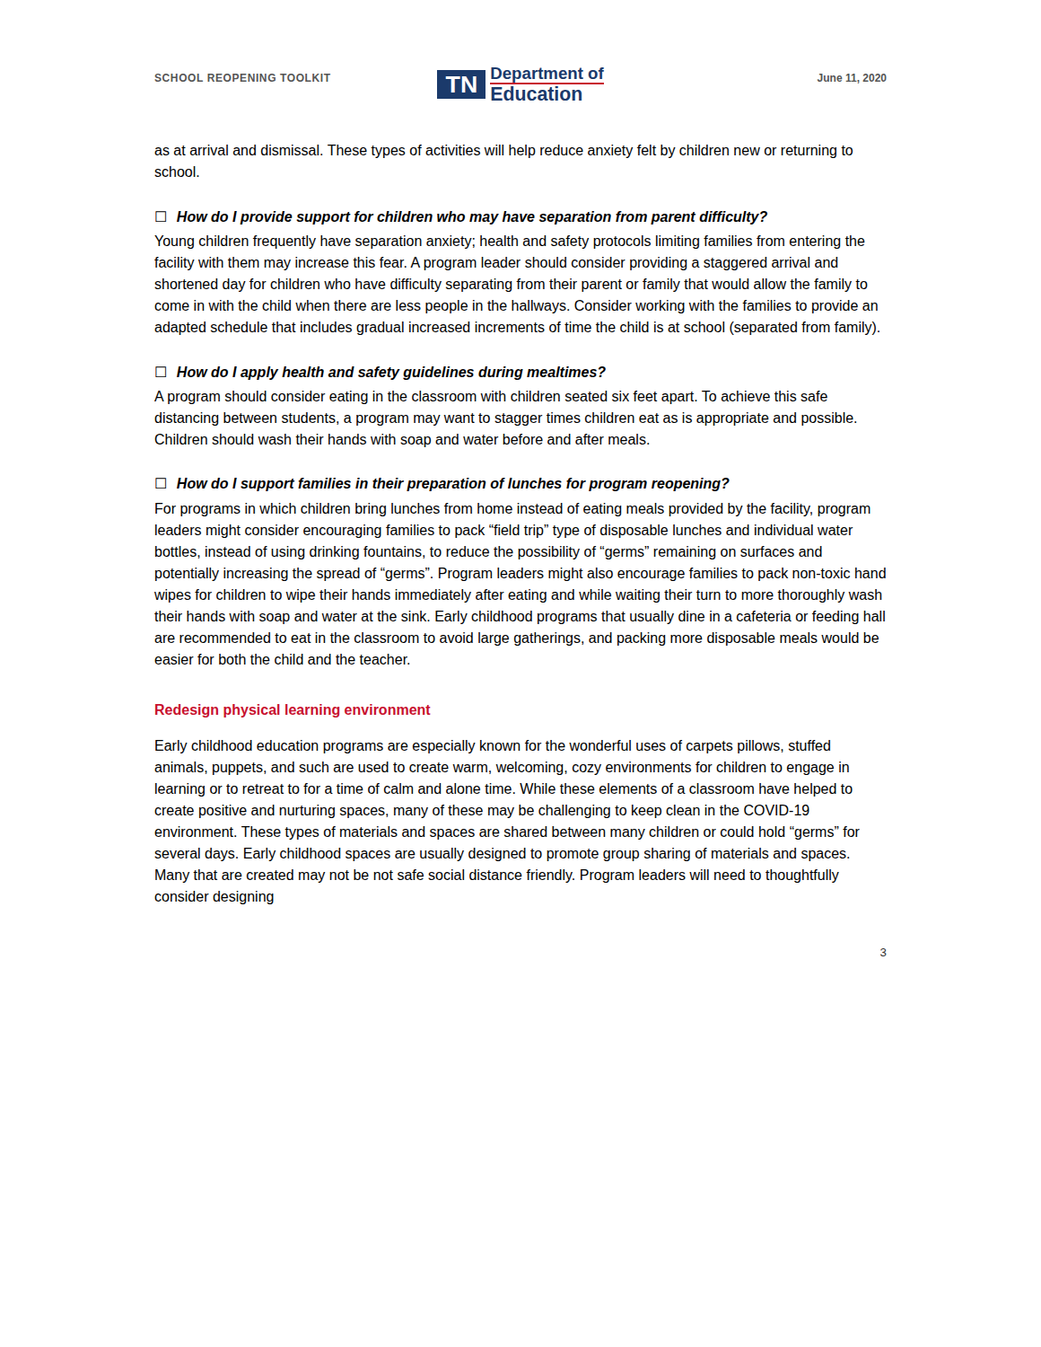SCHOOL REOPENING TOOLKIT
TN Department of Education
June 11, 2020
as at arrival and dismissal. These types of activities will help reduce anxiety felt by children new or returning to school.
☐ How do I provide support for children who may have separation from parent difficulty?
Young children frequently have separation anxiety; health and safety protocols limiting families from entering the facility with them may increase this fear. A program leader should consider providing a staggered arrival and shortened day for children who have difficulty separating from their parent or family that would allow the family to come in with the child when there are less people in the hallways. Consider working with the families to provide an adapted schedule that includes gradual increased increments of time the child is at school (separated from family).
☐ How do I apply health and safety guidelines during mealtimes?
A program should consider eating in the classroom with children seated six feet apart. To achieve this safe distancing between students, a program may want to stagger times children eat as is appropriate and possible. Children should wash their hands with soap and water before and after meals.
☐ How do I support families in their preparation of lunches for program reopening?
For programs in which children bring lunches from home instead of eating meals provided by the facility, program leaders might consider encouraging families to pack “field trip” type of disposable lunches and individual water bottles, instead of using drinking fountains, to reduce the possibility of “germs” remaining on surfaces and potentially increasing the spread of “germs”. Program leaders might also encourage families to pack non-toxic hand wipes for children to wipe their hands immediately after eating and while waiting their turn to more thoroughly wash their hands with soap and water at the sink. Early childhood programs that usually dine in a cafeteria or feeding hall are recommended to eat in the classroom to avoid large gatherings, and packing more disposable meals would be easier for both the child and the teacher.
Redesign physical learning environment
Early childhood education programs are especially known for the wonderful uses of carpets pillows, stuffed animals, puppets, and such are used to create warm, welcoming, cozy environments for children to engage in learning or to retreat to for a time of calm and alone time. While these elements of a classroom have helped to create positive and nurturing spaces, many of these may be challenging to keep clean in the COVID-19 environment. These types of materials and spaces are shared between many children or could hold “germs” for several days. Early childhood spaces are usually designed to promote group sharing of materials and spaces. Many that are created may not be not safe social distance friendly. Program leaders will need to thoughtfully consider designing
3